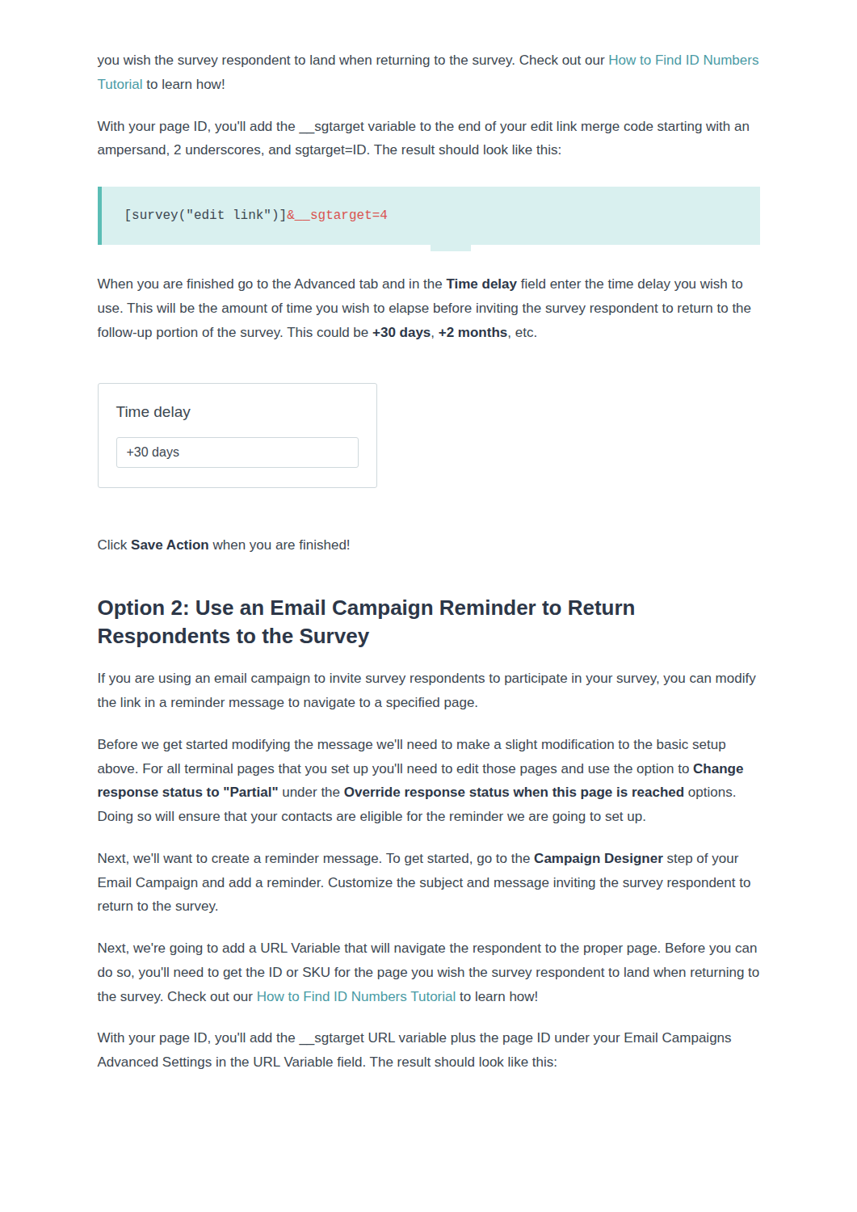you wish the survey respondent to land when returning to the survey. Check out our How to Find ID Numbers Tutorial to learn how!
With your page ID, you'll add the __sgtarget variable to the end of your edit link merge code starting with an ampersand, 2 underscores, and sgtarget=ID. The result should look like this:
[survey("edit link")]&__sgtarget=4
When you are finished go to the Advanced tab and in the Time delay field enter the time delay you wish to use. This will be the amount of time you wish to elapse before inviting the survey respondent to return to the follow-up portion of the survey. This could be +30 days, +2 months, etc.
Time delay
Click Save Action when you are finished!
Option 2: Use an Email Campaign Reminder to Return Respondents to the Survey
If you are using an email campaign to invite survey respondents to participate in your survey, you can modify the link in a reminder message to navigate to a specified page.
Before we get started modifying the message we'll need to make a slight modification to the basic setup above. For all terminal pages that you set up you'll need to edit those pages and use the option to Change response status to "Partial" under the Override response status when this page is reached options. Doing so will ensure that your contacts are eligible for the reminder we are going to set up.
Next, we'll want to create a reminder message. To get started, go to the Campaign Designer step of your Email Campaign and add a reminder. Customize the subject and message inviting the survey respondent to return to the survey.
Next, we're going to add a URL Variable that will navigate the respondent to the proper page. Before you can do so, you'll need to get the ID or SKU for the page you wish the survey respondent to land when returning to the survey. Check out our How to Find ID Numbers Tutorial to learn how!
With your page ID, you'll add the __sgtarget URL variable plus the page ID under your Email Campaigns Advanced Settings in the URL Variable field. The result should look like this: